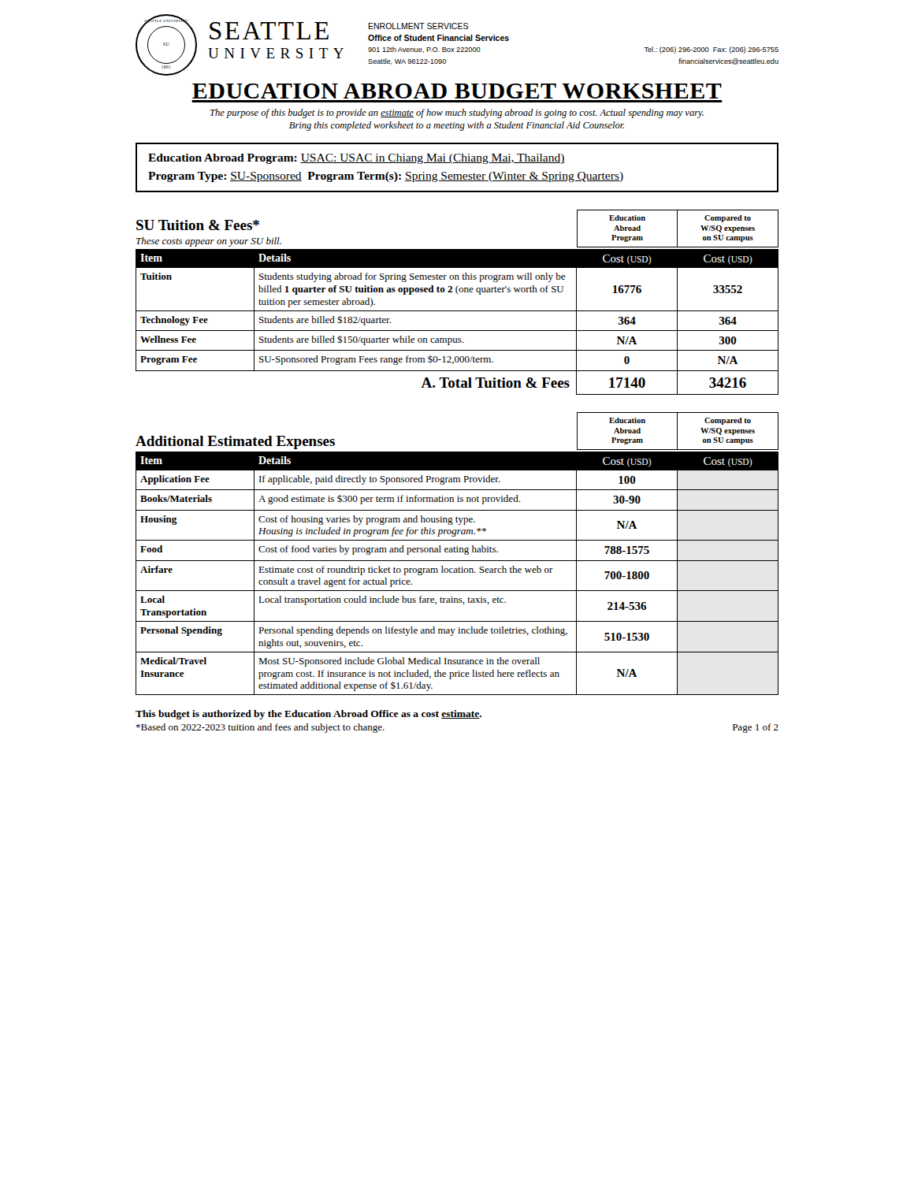SEATTLE UNIVERSITY
SU
1891
SEATTLE
UNIVERSITY
ENROLLMENT SERVICES
Office of Student Financial Services
901 12th Avenue, P.O. Box 222000 Tel.: (206) 296-2000 Fax: (206) 296-5755
Seattle, WA 98122-1090 financialservices@seattleu.edu
EDUCATION ABROAD BUDGET WORKSHEET
The purpose of this budget is to provide an estimate of how much studying abroad is going to cost. Actual spending may vary.
Bring this completed worksheet to a meeting with a Student Financial Aid Counselor.
Education Abroad Program: USAC: USAC in Chiang Mai (Chiang Mai, Thailand)
Program Type: SU-Sponsored Program Term(s): Spring Semester (Winter & Spring Quarters)
SU Tuition & Fees*
These costs appear on your SU bill.
Education
Abroad
Program
Compared to
W/SQ expenses
on SU campus
| Item | Details | Cost (USD) | Cost (USD) |
| --- | --- | --- | --- |
| Tuition | Students studying abroad for Spring Semester on this program will only be billed 1 quarter of SU tuition as opposed to 2 (one quarter's worth of SU tuition per semester abroad). | 16776 | 33552 |
| Technology Fee | Students are billed $182/quarter. | 364 | 364 |
| Wellness Fee | Students are billed $150/quarter while on campus. | N/A | 300 |
| Program Fee | SU-Sponsored Program Fees range from $0-12,000/term. | 0 | N/A |
| A. Total Tuition & Fees | 17140 | 34216 |
Additional Estimated Expenses
Education
Abroad
Program
Compared to
W/SQ expenses
on SU campus
| Item | Details | Cost (USD) | Cost (USD) |
| --- | --- | --- | --- |
| Application Fee | If applicable, paid directly to Sponsored Program Provider. | 100 | |
| Books/Materials | A good estimate is $300 per term if information is not provided. | 30-90 | |
| Housing | Cost of housing varies by program and housing type. Housing is included in program fee for this program.** | N/A | |
| Food | Cost of food varies by program and personal eating habits. | 788-1575 | |
| Airfare | Estimate cost of roundtrip ticket to program location. Search the web or consult a travel agent for actual price. | 700-1800 | |
| Local Transportation | Local transportation could include bus fare, trains, taxis, etc. | 214-536 | |
| Personal Spending | Personal spending depends on lifestyle and may include toiletries, clothing, nights out, souvenirs, etc. | 510-1530 | |
| Medical/Travel Insurance | Most SU-Sponsored include Global Medical Insurance in the overall program cost. If insurance is not included, the price listed here reflects an estimated additional expense of $1.61/day. | N/A | |
This budget is authorized by the Education Abroad Office as a cost estimate.
*Based on 2022-2023 tuition and fees and subject to change. Page 1 of 2